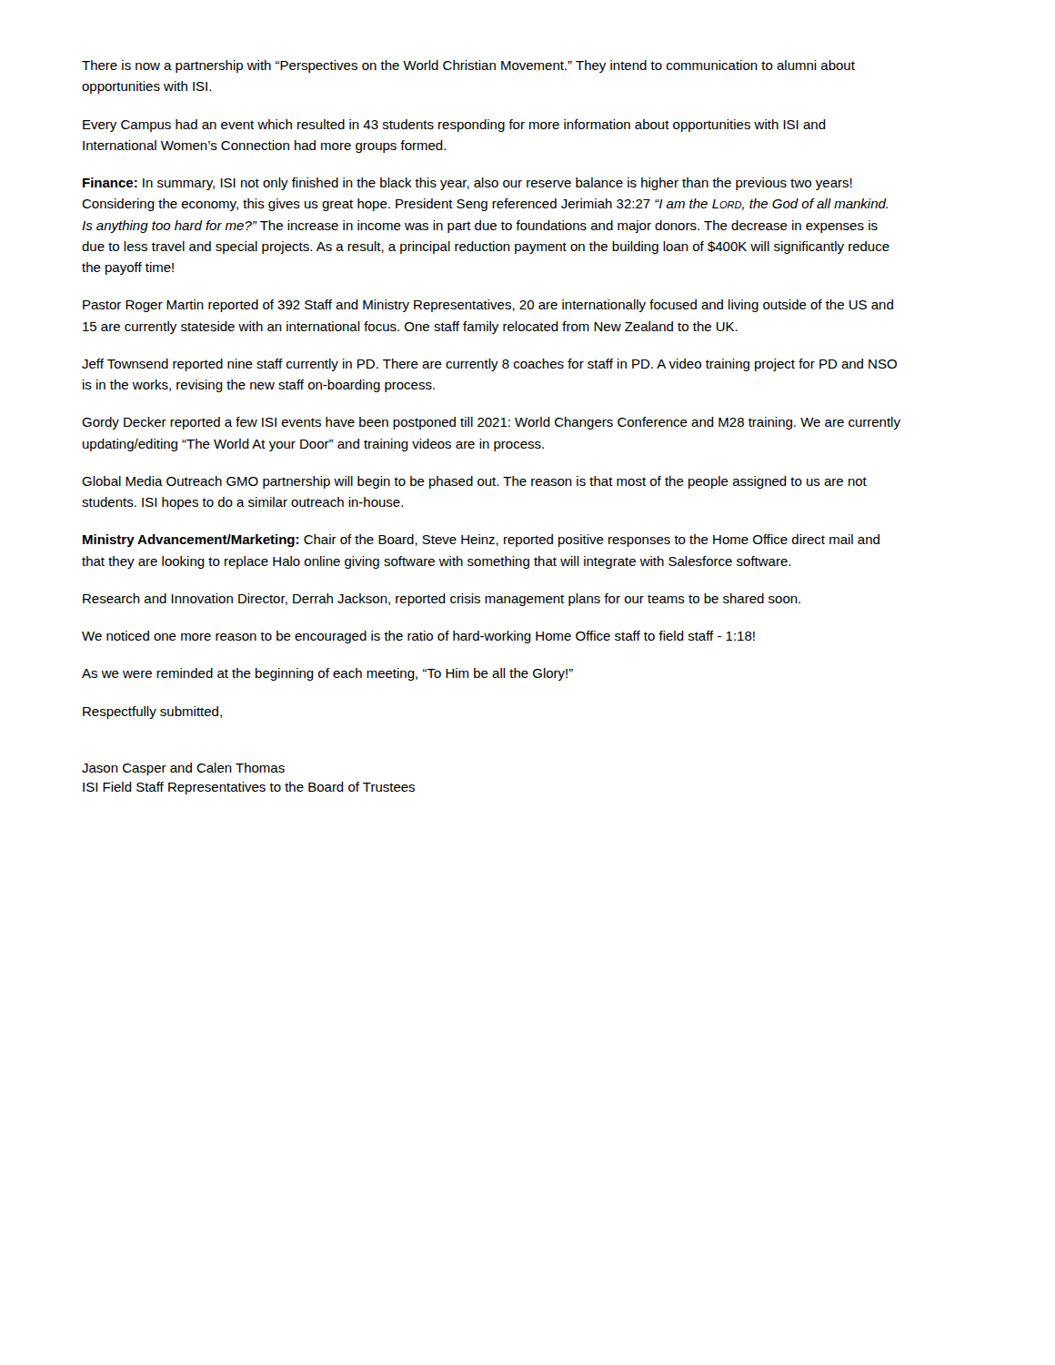There is now a partnership with “Perspectives on the World Christian Movement.” They intend to communication to alumni about opportunities with ISI.
Every Campus had an event which resulted in 43 students responding for more information about opportunities with ISI and International Women’s Connection had more groups formed.
Finance: In summary, ISI not only finished in the black this year, also our reserve balance is higher than the previous two years! Considering the economy, this gives us great hope. President Seng referenced Jerimiah 32:27 “I am the Lord, the God of all mankind. Is anything too hard for me?” The increase in income was in part due to foundations and major donors. The decrease in expenses is due to less travel and special projects. As a result, a principal reduction payment on the building loan of $400K will significantly reduce the payoff time!
Pastor Roger Martin reported of 392 Staff and Ministry Representatives, 20 are internationally focused and living outside of the US and 15 are currently stateside with an international focus. One staff family relocated from New Zealand to the UK.
Jeff Townsend reported nine staff currently in PD. There are currently 8 coaches for staff in PD. A video training project for PD and NSO is in the works, revising the new staff on-boarding process.
Gordy Decker reported a few ISI events have been postponed till 2021: World Changers Conference and M28 training. We are currently updating/editing “The World At your Door” and training videos are in process.
Global Media Outreach GMO partnership will begin to be phased out. The reason is that most of the people assigned to us are not students. ISI hopes to do a similar outreach in-house.
Ministry Advancement/Marketing: Chair of the Board, Steve Heinz, reported positive responses to the Home Office direct mail and that they are looking to replace Halo online giving software with something that will integrate with Salesforce software.
Research and Innovation Director, Derrah Jackson, reported crisis management plans for our teams to be shared soon.
We noticed one more reason to be encouraged is the ratio of hard-working Home Office staff to field staff - 1:18!
As we were reminded at the beginning of each meeting, “To Him be all the Glory!”
Respectfully submitted,
Jason Casper and Calen Thomas
ISI Field Staff Representatives to the Board of Trustees